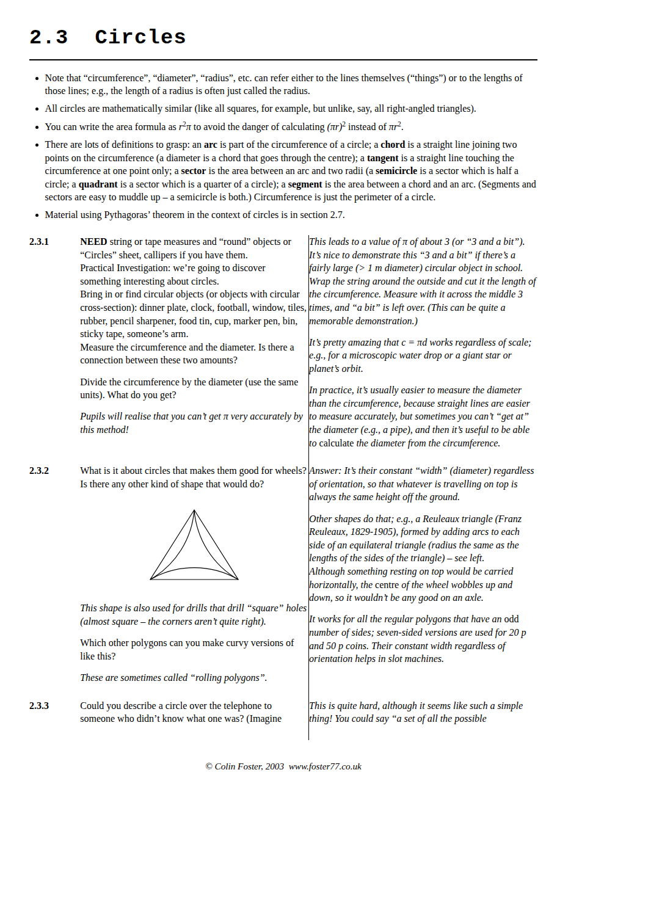2.3 Circles
Note that “circumference”, “diameter”, “radius”, etc. can refer either to the lines themselves (“things”) or to the lengths of those lines; e.g., the length of a radius is often just called the radius.
All circles are mathematically similar (like all squares, for example, but unlike, say, all right-angled triangles).
You can write the area formula as r2π to avoid the danger of calculating (πr)2 instead of πr2.
There are lots of definitions to grasp: an arc is part of the circumference of a circle; a chord is a straight line joining two points on the circumference (a diameter is a chord that goes through the centre); a tangent is a straight line touching the circumference at one point only; a sector is the area between an arc and two radii (a semicircle is a sector which is half a circle; a quadrant is a sector which is a quarter of a circle); a segment is the area between a chord and an arc. (Segments and sectors are easy to muddle up – a semicircle is both.) Circumference is just the perimeter of a circle.
Material using Pythagoras’ theorem in the context of circles is in section 2.7.
| 2.3.1 | NEED string or tape measures and “round” objects or “Circles” sheet, callipers if you have them. Practical Investigation: we’re going to discover something interesting about circles. Bring in or find circular objects (or objects with circular cross-section): dinner plate, clock, football, window, tiles, rubber, pencil sharpener, food tin, cup, marker pen, bin, sticky tape, someone’s arm. Measure the circumference and the diameter. Is there a connection between these two amounts? Divide the circumference by the diameter (use the same units). What do you get? Pupils will realise that you can’t get π very accurately by this method! | This leads to a value of π of about 3 (or “3 and a bit”). It’s nice to demonstrate this “3 and a bit” if there’s a fairly large (> 1 m diameter) circular object in school. Wrap the string around the outside and cut it the length of the circumference. Measure with it across the middle 3 times, and “a bit” is left over. (This can be quite a memorable demonstration.) It’s pretty amazing that c = πd works regardless of scale; e.g., for a microscopic water drop or a giant star or planet’s orbit. In practice, it’s usually easier to measure the diameter than the circumference, because straight lines are easier to measure accurately, but sometimes you can’t “get at” the diameter (e.g., a pipe), and then it’s useful to be able to calculate the diameter from the circumference. |
| 2.3.2 | What is it about circles that makes them good for wheels? Is there any other kind of shape that would do? This shape is also used for drills that drill “square” holes (almost square – the corners aren’t quite right). Which other polygons can you make curvy versions of like this? These are sometimes called “rolling polygons”. | Answer: It’s their constant “width” (diameter) regardless of orientation, so that whatever is travelling on top is always the same height off the ground. Other shapes do that; e.g., a Reuleaux triangle (Franz Reuleaux, 1829-1905), formed by adding arcs to each side of an equilateral triangle (radius the same as the lengths of the sides of the triangle) – see left. Although something resting on top would be carried horizontally, the centre of the wheel wobbles up and down, so it wouldn’t be any good on an axle. It works for all the regular polygons that have an odd number of sides; seven-sided versions are used for 20 p and 50 p coins. Their constant width regardless of orientation helps in slot machines. |
| 2.3.3 | Could you describe a circle over the telephone to someone who didn’t know what one was? (Imagine | This is quite hard, although it seems like such a simple thing! You could say “a set of all the possible |
© Colin Foster, 2003 www.foster77.co.uk